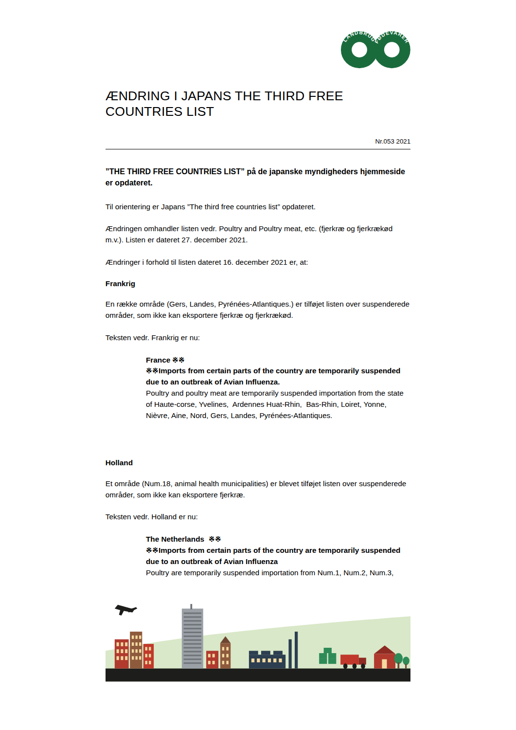LANDBRUG FØDEVARER
ÆNDRING I JAPANS THE THIRD FREE COUNTRIES LIST
Nr.053 2021
”THE THIRD FREE COUNTRIES LIST” på de japanske myndigheders hjemmeside er opdateret.
Til orientering er Japans ”The third free countries list” opdateret.
Ændringen omhandler listen vedr. Poultry and Poultry meat, etc. (fjerkræ og fjerkrækød m.v.). Listen er dateret 27. december 2021.
Ændringer i forhold til listen dateret 16. december 2021 er, at:
Frankrig
En række område (Gers, Landes, Pyrénées-Atlantiques.) er tilføjet listen over suspenderede områder, som ikke kan eksportere fjerkræ og fjerkrækød.
Teksten vedr. Frankrig er nu:
France ※※
※※Imports from certain parts of the country are temporarily suspended due to an outbreak of Avian Influenza.
Poultry and poultry meat are temporarily suspended importation from the state of Haute-corse, Yvelines, Ardennes Huat-Rhin, Bas-Rhin, Loiret, Yonne, Nièvre, Aine, Nord, Gers, Landes, Pyrénées-Atlantiques.
Holland
Et område (Num.18, animal health municipalities) er blevet tilføjet listen over suspenderede områder, som ikke kan eksportere fjerkræ.
Teksten vedr. Holland er nu:
The Netherlands ※※
※※Imports from certain parts of the country are temporarily suspended due to an outbreak of Avian Influenza
Poultry are temporarily suspended importation from Num.1, Num.2, Num.3,